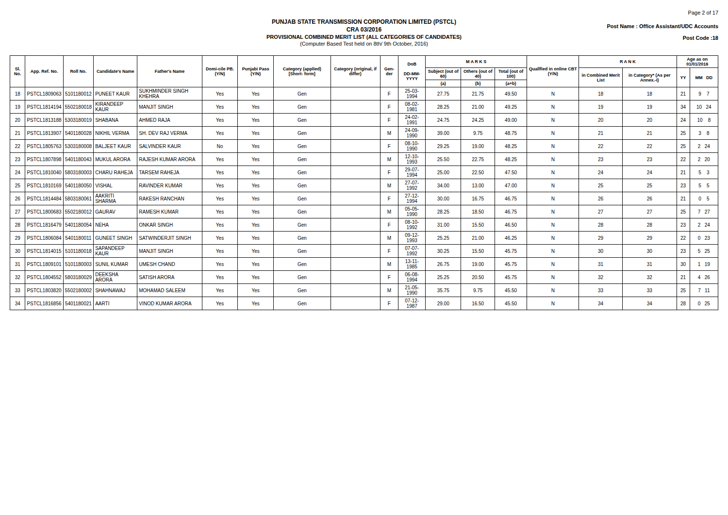Page 2 of 17
PUNJAB STATE TRANSMISSION CORPORATION LIMITED (PSTCL)
CRA 03/2016
PROVISIONAL COMBINED MERIT LIST (ALL CATEGORIES OF CANDIDATES)
(Computer Based Test held on 8th/ 9th October, 2016)
Post Name : Office Assistant/UDC Accounts
Post Code :18
| Sl. No. | App. Ref. No. | Roll No. | Candidate's Name | Father's Name | Domi-cile PB. (Y/N) | Punjabi Pass (Y/N) | Category (applied) [Short- form] | Category (original, if differ) | Gen-der | DoB DD-MM-YYYY | M A R K S | Quallfied in online CBT (Y/N) | R A N K | Age as on 01/01/2016 |
| --- | --- | --- | --- | --- | --- | --- | --- | --- | --- | --- | --- | --- | --- | --- |
| Subject (out of 60) | Others (out of 40) | Total (out of 100) | in Combined Merit List | in Category* (As per Annex.-I) | YY | MM DD |
| (a) | (b) | (a+b) |
| 18 | PSTCL1809063 | 5101180012 | PUNEET KAUR | SUKHMINDER SINGH KHEHRA | Yes | Yes | Gen | | F | 25-03-1994 | 27.75 | 21.75 | 49.50 | N | 18 | 18 | 21 | 9 7 |
| 19 | PSTCL1814194 | 5502180018 | KIRANDEEP KAUR | MANJIT SINGH | Yes | Yes | Gen | | F | 08-02-1981 | 28.25 | 21.00 | 49.25 | N | 19 | 19 | 34 | 10 24 |
| 20 | PSTCL1813188 | 5303180019 | SHABANA | AHMED RAJA | Yes | Yes | Gen | | F | 24-02-1991 | 24.75 | 24.25 | 49.00 | N | 20 | 20 | 24 | 10 8 |
| 21 | PSTCL1813907 | 5401180028 | NIKHIL VERMA | SH. DEV RAJ VERMA | Yes | Yes | Gen | | M | 24-09-1990 | 39.00 | 9.75 | 48.75 | N | 21 | 21 | 25 | 3 8 |
| 22 | PSTCL1805763 | 5303180008 | BALJEET KAUR | SALVINDER KAUR | No | Yes | Gen | | F | 08-10-1990 | 29.25 | 19.00 | 48.25 | N | 22 | 22 | 25 | 2 24 |
| 23 | PSTCL1807898 | 5401180043 | MUKUL ARORA | RAJESH KUMAR ARORA | Yes | Yes | Gen | | M | 12-10-1993 | 25.50 | 22.75 | 48.25 | N | 23 | 23 | 22 | 2 20 |
| 24 | PSTCL1810040 | 5803180003 | CHARU RAHEJA | TARSEM RAHEJA | Yes | Yes | Gen | | F | 29-07-1994 | 25.00 | 22.50 | 47.50 | N | 24 | 24 | 21 | 5 3 |
| 25 | PSTCL1810169 | 5401180050 | VISHAL | RAVINDER KUMAR | Yes | Yes | Gen | | M | 27-07-1992 | 34.00 | 13.00 | 47.00 | N | 25 | 25 | 23 | 5 5 |
| 26 | PSTCL1814484 | 5803180061 | AAKRITI SHARMA | RAKESH RANCHAN | Yes | Yes | Gen | | F | 27-12-1994 | 30.00 | 16.75 | 46.75 | N | 26 | 26 | 21 | 0 5 |
| 27 | PSTCL1800683 | 5502180012 | GAURAV | RAMESH KUMAR | Yes | Yes | Gen | | M | 05-05-1990 | 28.25 | 18.50 | 46.75 | N | 27 | 27 | 25 | 7 27 |
| 28 | PSTCL1816479 | 5401180054 | NEHA | ONKAR SINGH | Yes | Yes | Gen | | F | 08-10-1992 | 31.00 | 15.50 | 46.50 | N | 28 | 28 | 23 | 2 24 |
| 29 | PSTCL1806084 | 5401180011 | GUNEET SINGH | SATWINDERJIT SINGH | Yes | Yes | Gen | | M | 09-12-1993 | 25.25 | 21.00 | 46.25 | N | 29 | 29 | 22 | 0 23 |
| 30 | PSTCL1814015 | 5101180018 | SAPANDEEP KAUR | MANJIT SINGH | Yes | Yes | Gen | | F | 07-07-1992 | 30.25 | 15.50 | 45.75 | N | 30 | 30 | 23 | 5 25 |
| 31 | PSTCL1809101 | 5101180003 | SUNIL KUMAR | UMESH CHAND | Yes | Yes | Gen | | M | 13-11-1985 | 26.75 | 19.00 | 45.75 | N | 31 | 31 | 30 | 1 19 |
| 32 | PSTCL1804552 | 5803180029 | DEEKSHA ARORA | SATISH ARORA | Yes | Yes | Gen | | F | 06-08-1994 | 25.25 | 20.50 | 45.75 | N | 32 | 32 | 21 | 4 26 |
| 33 | PSTCL1803820 | 5502180002 | SHAHNAWAJ | MOHAMAD SALEEM | Yes | Yes | Gen | | M | 21-05-1990 | 35.75 | 9.75 | 45.50 | N | 33 | 33 | 25 | 7 11 |
| 34 | PSTCL1816856 | 5401180021 | AARTI | VINOD KUMAR ARORA | Yes | Yes | Gen | | F | 07-12-1987 | 29.00 | 16.50 | 45.50 | N | 34 | 34 | 28 | 0 25 |